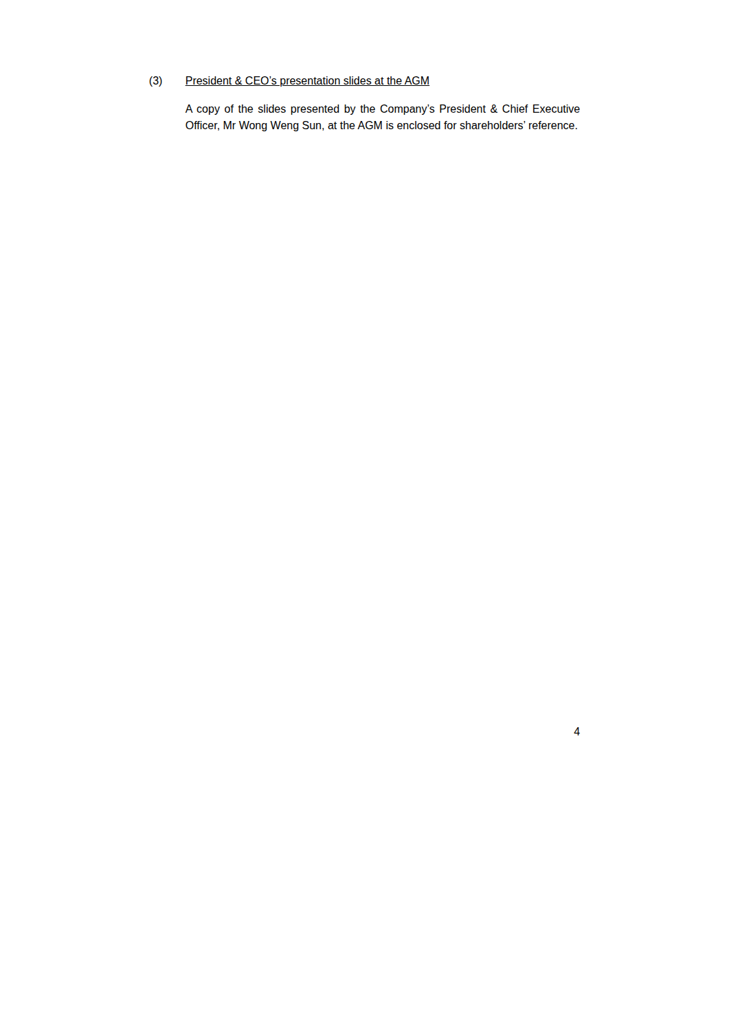(3)
President & CEO’s presentation slides at the AGM
A copy of the slides presented by the Company’s President & Chief Executive Officer, Mr Wong Weng Sun, at the AGM is enclosed for shareholders’ reference.
4